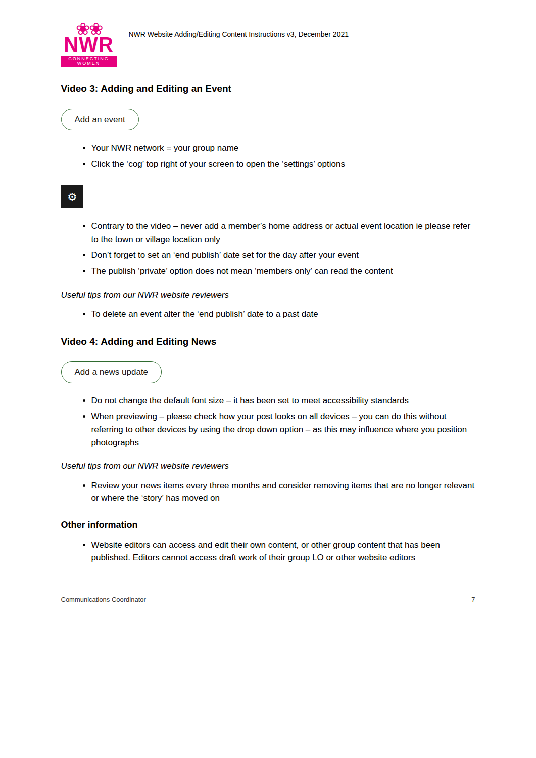❀❀ NWR Connecting Women
NWR Website Adding/Editing Content Instructions v3, December 2021
Video 3: Adding and Editing an Event
Add an event
Your NWR network = your group name
Click the ‘cog’ top right of your screen to open the ‘settings’ options
⚙
Contrary to the video – never add a member’s home address or actual event location ie please refer to the town or village location only
Don’t forget to set an ‘end publish’ date set for the day after your event
The publish ‘private’ option does not mean ‘members only’ can read the content
Useful tips from our NWR website reviewers
To delete an event alter the ‘end publish’ date to a past date
Video 4: Adding and Editing News
Add a news update
Do not change the default font size – it has been set to meet accessibility standards
When previewing – please check how your post looks on all devices – you can do this without referring to other devices by using the drop down option – as this may influence where you position photographs
Useful tips from our NWR website reviewers
Review your news items every three months and consider removing items that are no longer relevant or where the ‘story’ has moved on
Other information
Website editors can access and edit their own content, or other group content that has been published. Editors cannot access draft work of their group LO or other website editors
Communications Coordinator 7